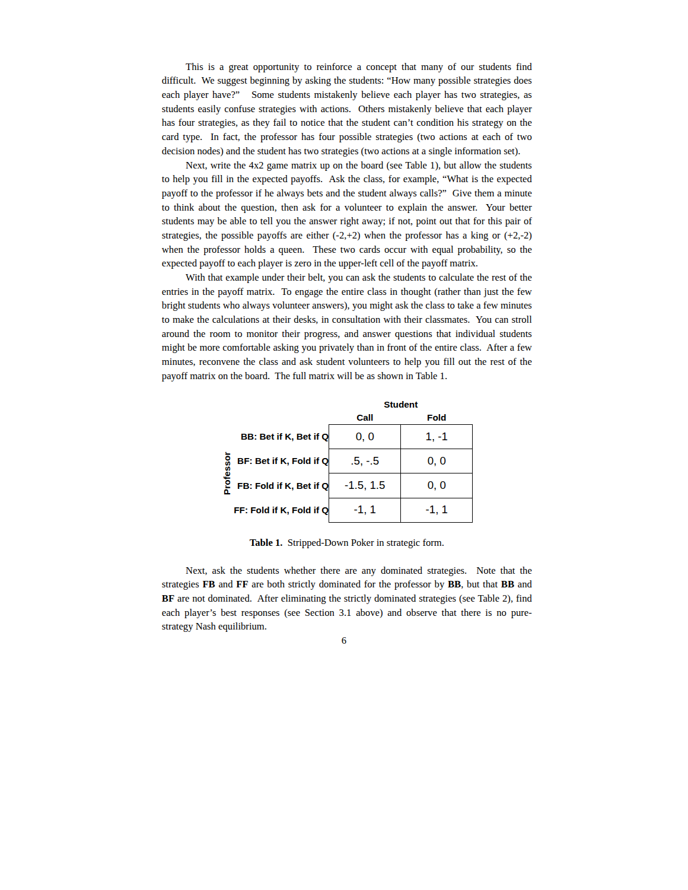This is a great opportunity to reinforce a concept that many of our students find difficult. We suggest beginning by asking the students: “How many possible strategies does each player have?” Some students mistakenly believe each player has two strategies, as students easily confuse strategies with actions. Others mistakenly believe that each player has four strategies, as they fail to notice that the student can’t condition his strategy on the card type. In fact, the professor has four possible strategies (two actions at each of two decision nodes) and the student has two strategies (two actions at a single information set).
Next, write the 4x2 game matrix up on the board (see Table 1), but allow the students to help you fill in the expected payoffs. Ask the class, for example, “What is the expected payoff to the professor if he always bets and the student always calls?” Give them a minute to think about the question, then ask for a volunteer to explain the answer. Your better students may be able to tell you the answer right away; if not, point out that for this pair of strategies, the possible payoffs are either (-2,+2) when the professor has a king or (+2,-2) when the professor holds a queen. These two cards occur with equal probability, so the expected payoff to each player is zero in the upper-left cell of the payoff matrix.
With that example under their belt, you can ask the students to calculate the rest of the entries in the payoff matrix. To engage the entire class in thought (rather than just the few bright students who always volunteer answers), you might ask the class to take a few minutes to make the calculations at their desks, in consultation with their classmates. You can stroll around the room to monitor their progress, and answer questions that individual students might be more comfortable asking you privately than in front of the entire class. After a few minutes, reconvene the class and ask student volunteers to help you fill out the rest of the payoff matrix on the board. The full matrix will be as shown in Table 1.
| | | Student |
| | | Call | Fold |
| Professor | BB: Bet if K, Bet if Q | 0, 0 | 1, -1 |
| BF: Bet if K, Fold if Q | .5, -.5 | 0, 0 |
| FB: Fold if K, Bet if Q | -1.5, 1.5 | 0, 0 |
| FF: Fold if K, Fold if Q | -1, 1 | -1, 1 |
Table 1. Stripped-Down Poker in strategic form.
Next, ask the students whether there are any dominated strategies. Note that the strategies FB and FF are both strictly dominated for the professor by BB, but that BB and BF are not dominated. After eliminating the strictly dominated strategies (see Table 2), find each player’s best responses (see Section 3.1 above) and observe that there is no pure-strategy Nash equilibrium.
6